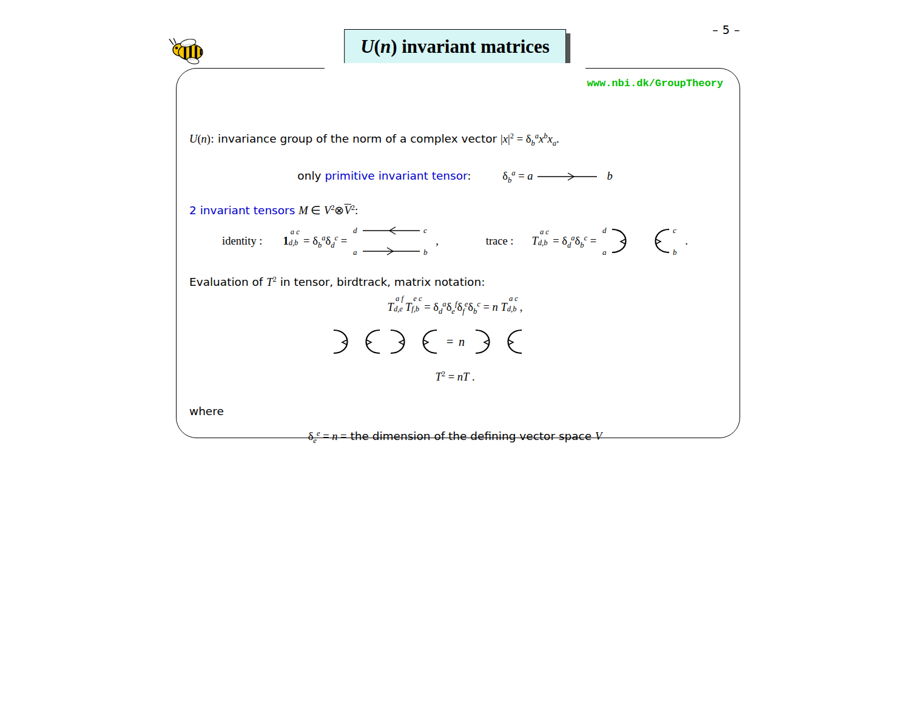– 5 –
U(n) invariant matrices
www.nbi.dk/GroupTheory
U(n): invariance group of the norm of a complex vector |x|2 = δbaxbxa.
only primitive invariant tensor: δba = a b
2 invariant tensors M ∈ V2⊗V2:
identity : 1 ac a c d,b = δbaδdc = d c a b , trace : Tac a c d,b = δdaδbc = d c a b .
Evaluation of T2 in tensor, birdtrack, matrix notation:
Taf a f d,e Tec e c f,b = δdaδefδfeδbc = n Tac a c d,b ,
= n
T2 = nT .
where
δee = n = the dimension of the defining vector space V